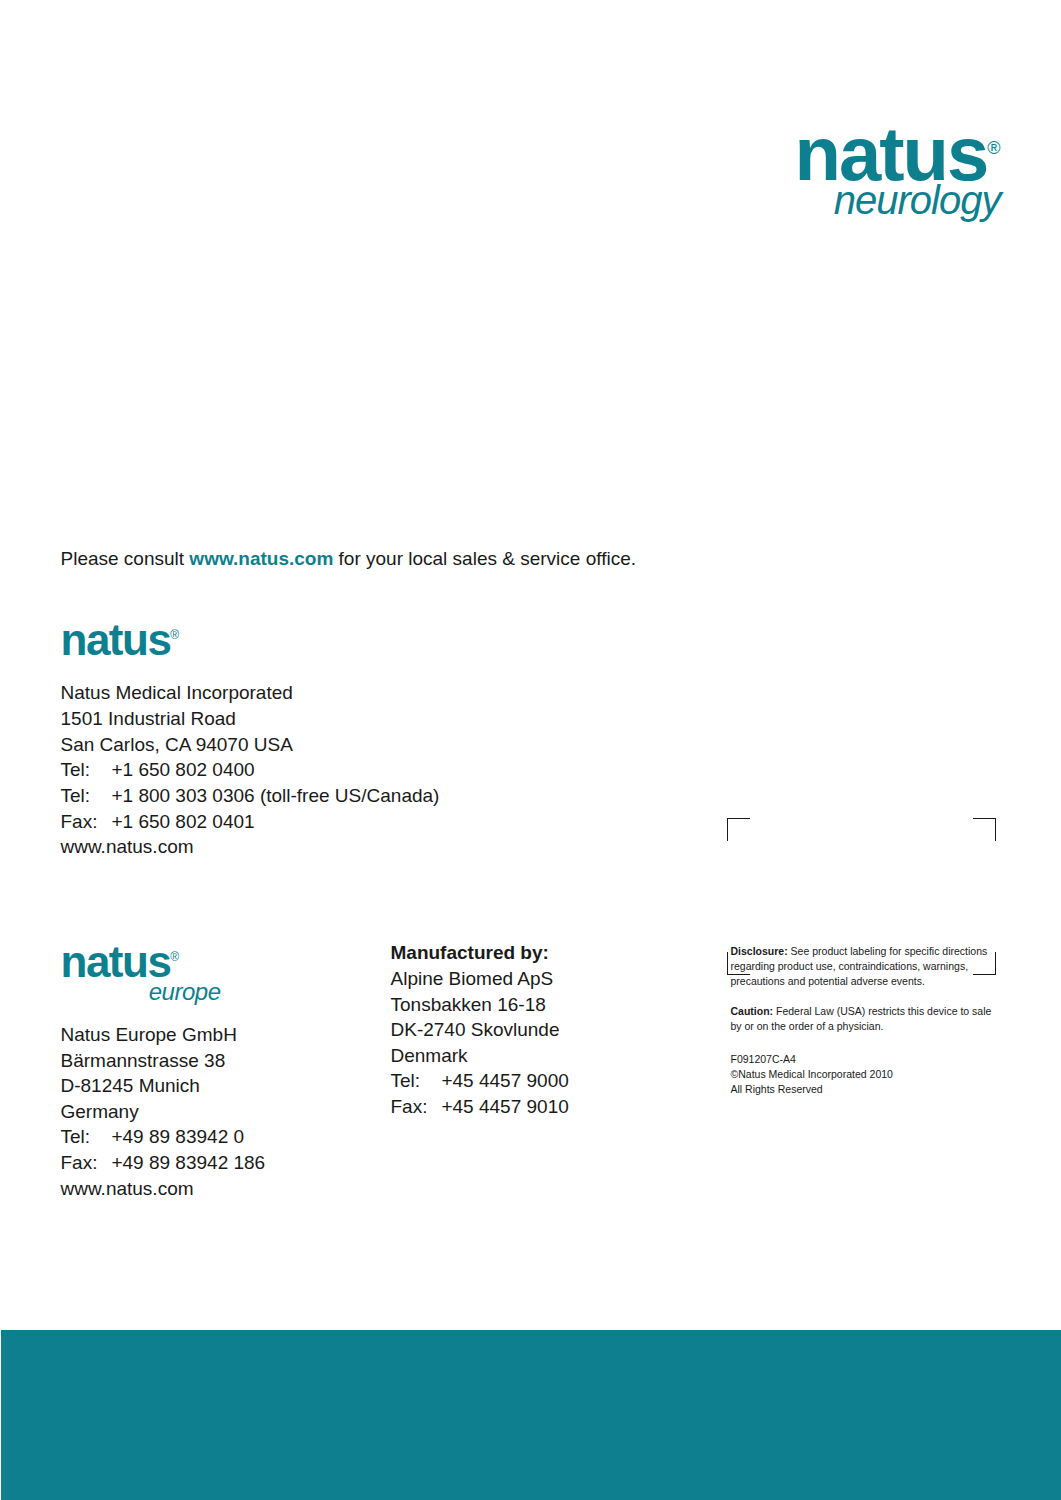natus® neurology
Please consult www.natus.com for your local sales & service office.
natus®
Natus Medical Incorporated
1501 Industrial Road
San Carlos, CA 94070 USA
| Tel: | +1 650 802 0400 |
| Tel: | +1 800 303 0306 (toll-free US/Canada) |
| Fax: | +1 650 802 0401 |
www.natus.com
natus® europe
Natus Europe GmbH
Bärmannstrasse 38
D-81245 Munich
Germany
| Tel: | +49 89 83942 0 |
| Fax: | +49 89 83942 186 |
www.natus.com
Manufactured by:
Alpine Biomed ApS
Tonsbakken 16-18
DK-2740 Skovlunde
Denmark
| Tel: | +45 4457 9000 |
| Fax: | +45 4457 9010 |
Disclosure: See product labeling for specific directions regarding product use, contraindications, warnings, precautions and potential adverse events.
Caution: Federal Law (USA) restricts this device to sale by or on the order of a physician.
F091207C-A4
©Natus Medical Incorporated 2010
All Rights Reserved